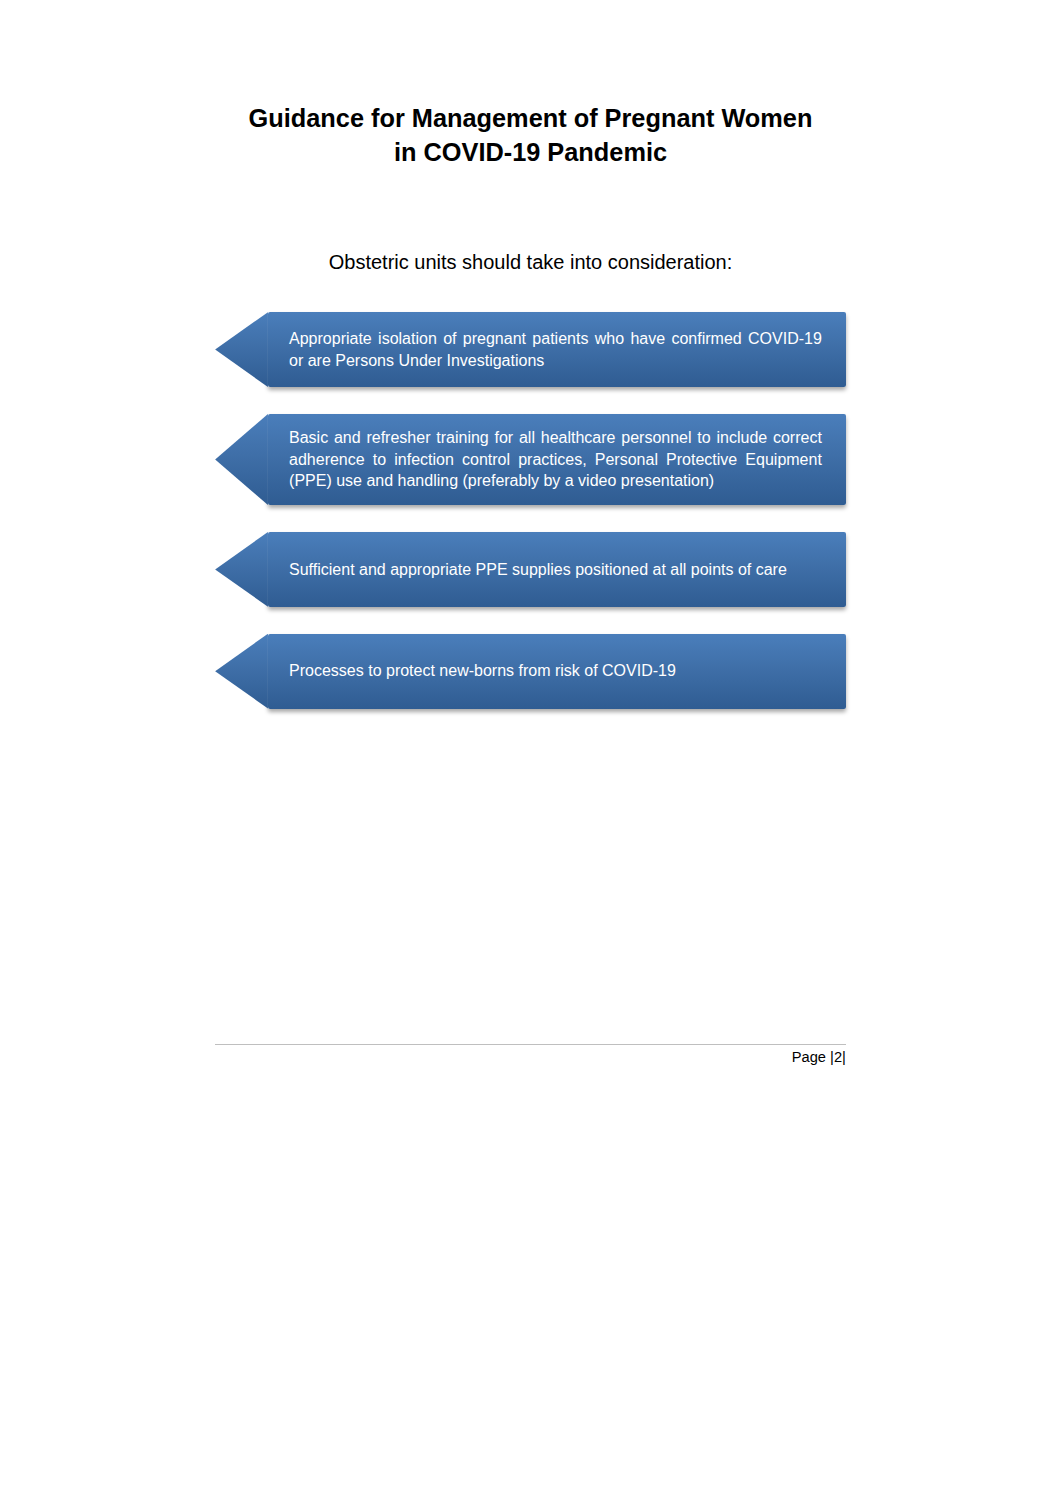Guidance for Management of Pregnant Women
in COVID-19 Pandemic
Obstetric units should take into consideration:
Appropriate isolation of pregnant patients who have confirmed COVID-19 or are Persons Under Investigations
Basic and refresher training for all healthcare personnel to include correct adherence to infection control practices, Personal Protective Equipment (PPE) use and handling (preferably by a video presentation)
Sufficient and appropriate PPE supplies positioned at all points of care
Processes to protect new-borns from risk of COVID-19
Page |2|